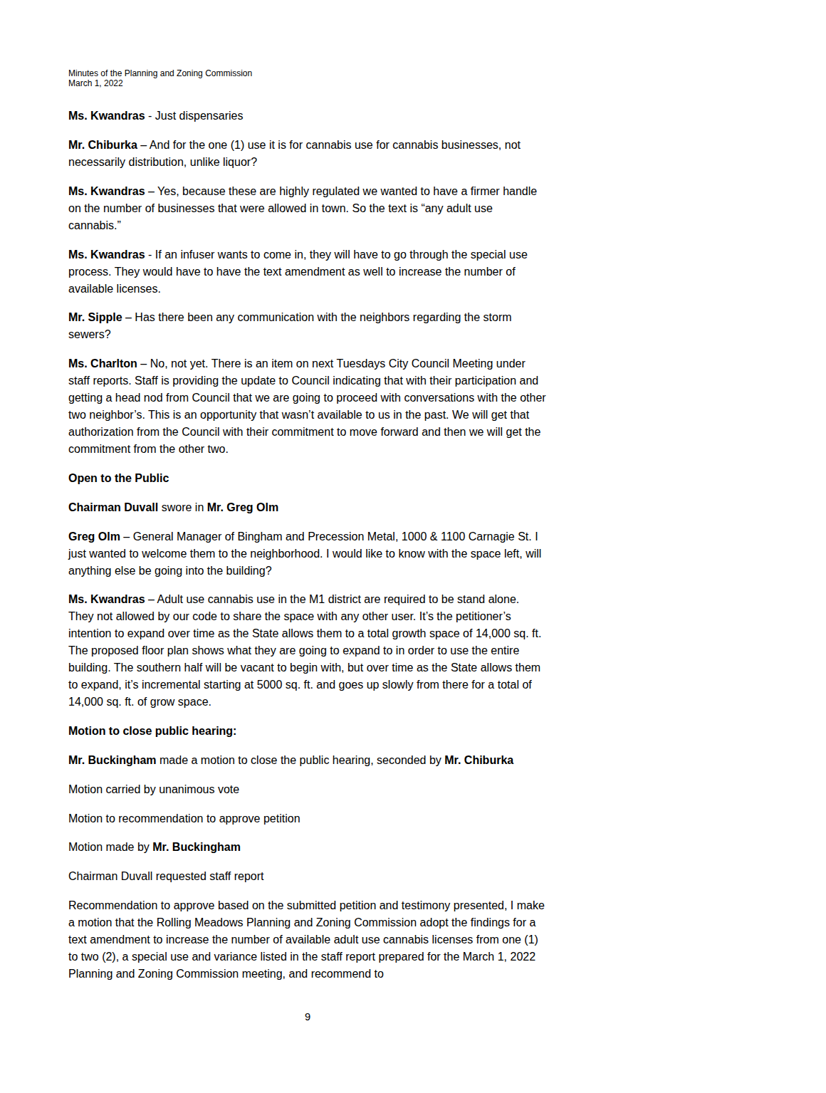Minutes of the Planning and Zoning Commission
March 1, 2022
Ms. Kwandras - Just dispensaries
Mr. Chiburka – And for the one (1) use it is for cannabis use for cannabis businesses, not necessarily distribution, unlike liquor?
Ms. Kwandras – Yes, because these are highly regulated we wanted to have a firmer handle on the number of businesses that were allowed in town. So the text is “any adult use cannabis.”
Ms. Kwandras - If an infuser wants to come in, they will have to go through the special use process. They would have to have the text amendment as well to increase the number of available licenses.
Mr. Sipple – Has there been any communication with the neighbors regarding the storm sewers?
Ms. Charlton – No, not yet. There is an item on next Tuesdays City Council Meeting under staff reports. Staff is providing the update to Council indicating that with their participation and getting a head nod from Council that we are going to proceed with conversations with the other two neighbor’s. This is an opportunity that wasn’t available to us in the past. We will get that authorization from the Council with their commitment to move forward and then we will get the commitment from the other two.
Open to the Public
Chairman Duvall swore in Mr. Greg Olm
Greg Olm – General Manager of Bingham and Precession Metal, 1000 & 1100 Carnagie St. I just wanted to welcome them to the neighborhood. I would like to know with the space left, will anything else be going into the building?
Ms. Kwandras – Adult use cannabis use in the M1 district are required to be stand alone. They not allowed by our code to share the space with any other user. It’s the petitioner’s intention to expand over time as the State allows them to a total growth space of 14,000 sq. ft. The proposed floor plan shows what they are going to expand to in order to use the entire building. The southern half will be vacant to begin with, but over time as the State allows them to expand, it’s incremental starting at 5000 sq. ft. and goes up slowly from there for a total of 14,000 sq. ft. of grow space.
Motion to close public hearing:
Mr. Buckingham made a motion to close the public hearing, seconded by Mr. Chiburka
Motion carried by unanimous vote
Motion to recommendation to approve petition
Motion made by Mr. Buckingham
Chairman Duvall requested staff report
Recommendation to approve based on the submitted petition and testimony presented, I make a motion that the Rolling Meadows Planning and Zoning Commission adopt the findings for a text amendment to increase the number of available adult use cannabis licenses from one (1) to two (2), a special use and variance listed in the staff report prepared for the March 1, 2022 Planning and Zoning Commission meeting, and recommend to
9